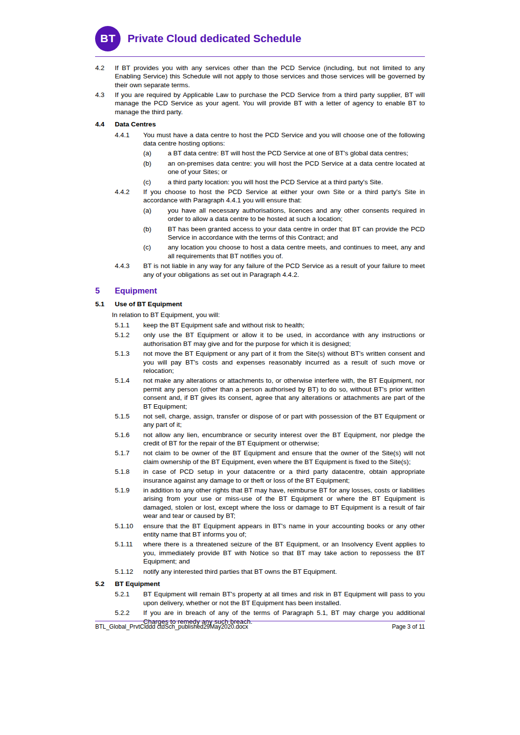BT
Private Cloud dedicated Schedule
4.2
If BT provides you with any services other than the PCD Service (including, but not limited to any Enabling Service) this Schedule will not apply to those services and those services will be governed by their own separate terms.
4.3
If you are required by Applicable Law to purchase the PCD Service from a third party supplier, BT will manage the PCD Service as your agent. You will provide BT with a letter of agency to enable BT to manage the third party.
4.4 Data Centres
4.4.1
You must have a data centre to host the PCD Service and you will choose one of the following data centre hosting options:
(a)
a BT data centre: BT will host the PCD Service at one of BT's global data centres;
(b)
an on-premises data centre: you will host the PCD Service at a data centre located at one of your Sites; or
(c)
a third party location: you will host the PCD Service at a third party's Site.
4.4.2
If you choose to host the PCD Service at either your own Site or a third party's Site in accordance with Paragraph 4.4.1 you will ensure that:
(a)
you have all necessary authorisations, licences and any other consents required in order to allow a data centre to be hosted at such a location;
(b)
BT has been granted access to your data centre in order that BT can provide the PCD Service in accordance with the terms of this Contract; and
(c)
any location you choose to host a data centre meets, and continues to meet, any and all requirements that BT notifies you of.
4.4.3
BT is not liable in any way for any failure of the PCD Service as a result of your failure to meet any of your obligations as set out in Paragraph 4.4.2.
5 Equipment
5.1 Use of BT Equipment
In relation to BT Equipment, you will:
5.1.1
keep the BT Equipment safe and without risk to health;
5.1.2
only use the BT Equipment or allow it to be used, in accordance with any instructions or authorisation BT may give and for the purpose for which it is designed;
5.1.3
not move the BT Equipment or any part of it from the Site(s) without BT's written consent and you will pay BT's costs and expenses reasonably incurred as a result of such move or relocation;
5.1.4
not make any alterations or attachments to, or otherwise interfere with, the BT Equipment, nor permit any person (other than a person authorised by BT) to do so, without BT's prior written consent and, if BT gives its consent, agree that any alterations or attachments are part of the BT Equipment;
5.1.5
not sell, charge, assign, transfer or dispose of or part with possession of the BT Equipment or any part of it;
5.1.6
not allow any lien, encumbrance or security interest over the BT Equipment, nor pledge the credit of BT for the repair of the BT Equipment or otherwise;
5.1.7
not claim to be owner of the BT Equipment and ensure that the owner of the Site(s) will not claim ownership of the BT Equipment, even where the BT Equipment is fixed to the Site(s);
5.1.8
in case of PCD setup in your datacentre or a third party datacentre, obtain appropriate insurance against any damage to or theft or loss of the BT Equipment;
5.1.9
in addition to any other rights that BT may have, reimburse BT for any losses, costs or liabilities arising from your use or miss-use of the BT Equipment or where the BT Equipment is damaged, stolen or lost, except where the loss or damage to BT Equipment is a result of fair wear and tear or caused by BT;
5.1.10
ensure that the BT Equipment appears in BT's name in your accounting books or any other entity name that BT informs you of;
5.1.11
where there is a threatened seizure of the BT Equipment, or an Insolvency Event applies to you, immediately provide BT with Notice so that BT may take action to repossess the BT Equipment; and
5.1.12
notify any interested third parties that BT owns the BT Equipment.
5.2 BT Equipment
5.2.1
BT Equipment will remain BT's property at all times and risk in BT Equipment will pass to you upon delivery, whether or not the BT Equipment has been installed.
5.2.2
If you are in breach of any of the terms of Paragraph 5.1, BT may charge you additional Charges to remedy any such breach.
BTL_Global_PrvtClddd ctdSch_published29May2020.docx Page 3 of 11